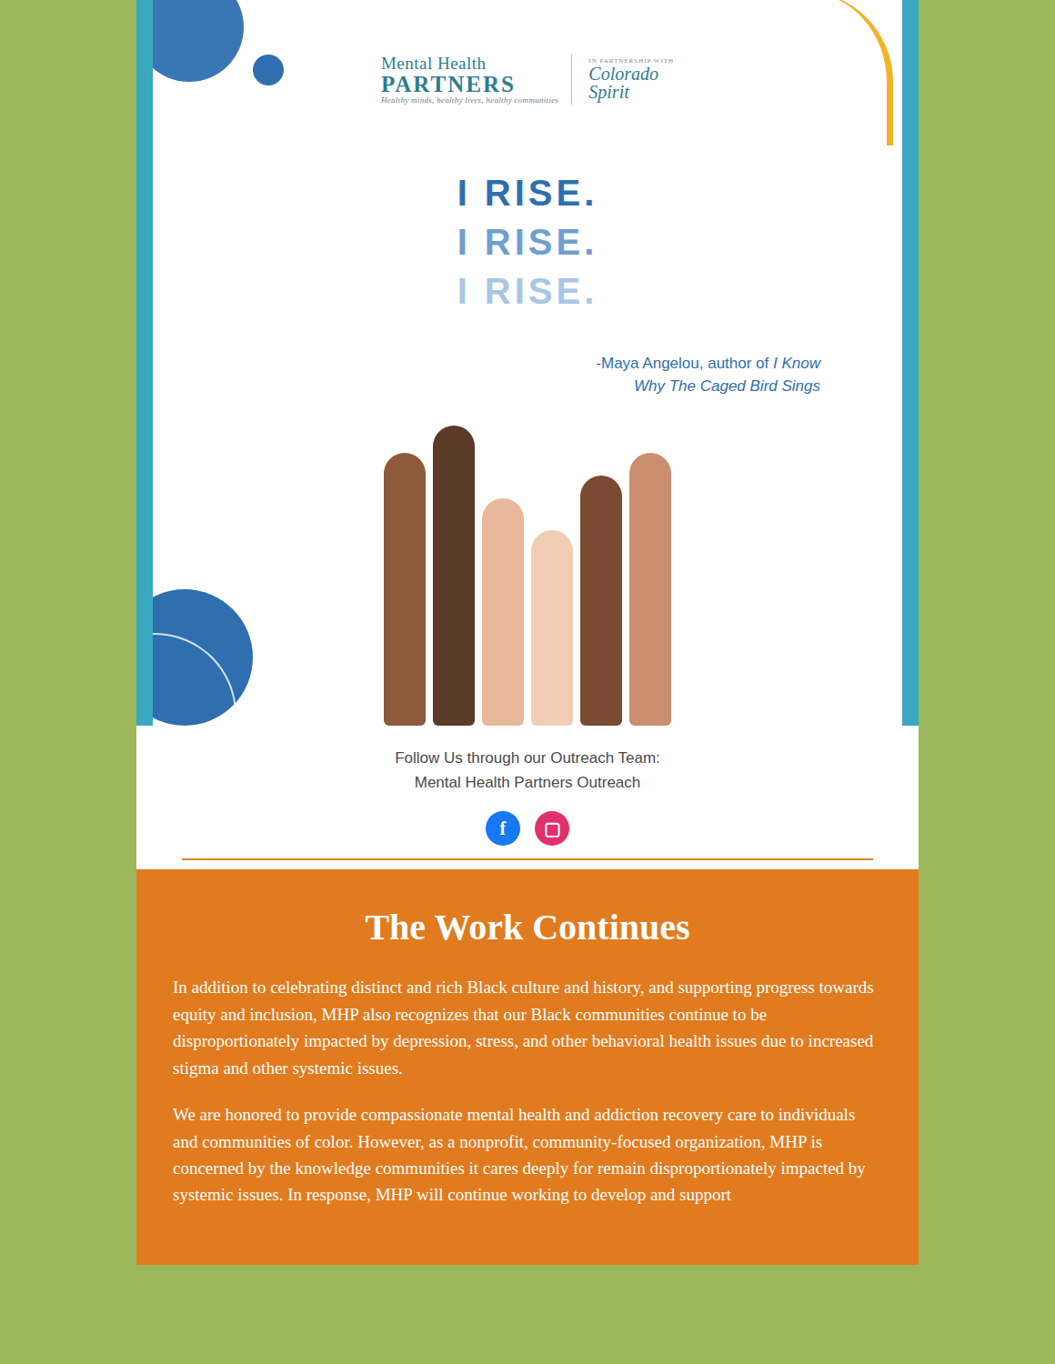Mental Health
PARTNERS
Healthy minds, healthy lives, healthy communities
In partnership with
Colorado
Spirit
I RISE.
I RISE.
I RISE.
-Maya Angelou, author of I Know
Why The Caged Bird Sings
Follow Us through our Outreach Team:
Mental Health Partners Outreach
f ▢
The Work Continues
In addition to celebrating distinct and rich Black culture and history, and supporting progress towards equity and inclusion, MHP also recognizes that our Black communities continue to be disproportionately impacted by depression, stress, and other behavioral health issues due to increased stigma and other systemic issues.
We are honored to provide compassionate mental health and addiction recovery care to individuals and communities of color. However, as a nonprofit, community-focused organization, MHP is concerned by the knowledge communities it cares deeply for remain disproportionately impacted by systemic issues. In response, MHP will continue working to develop and support